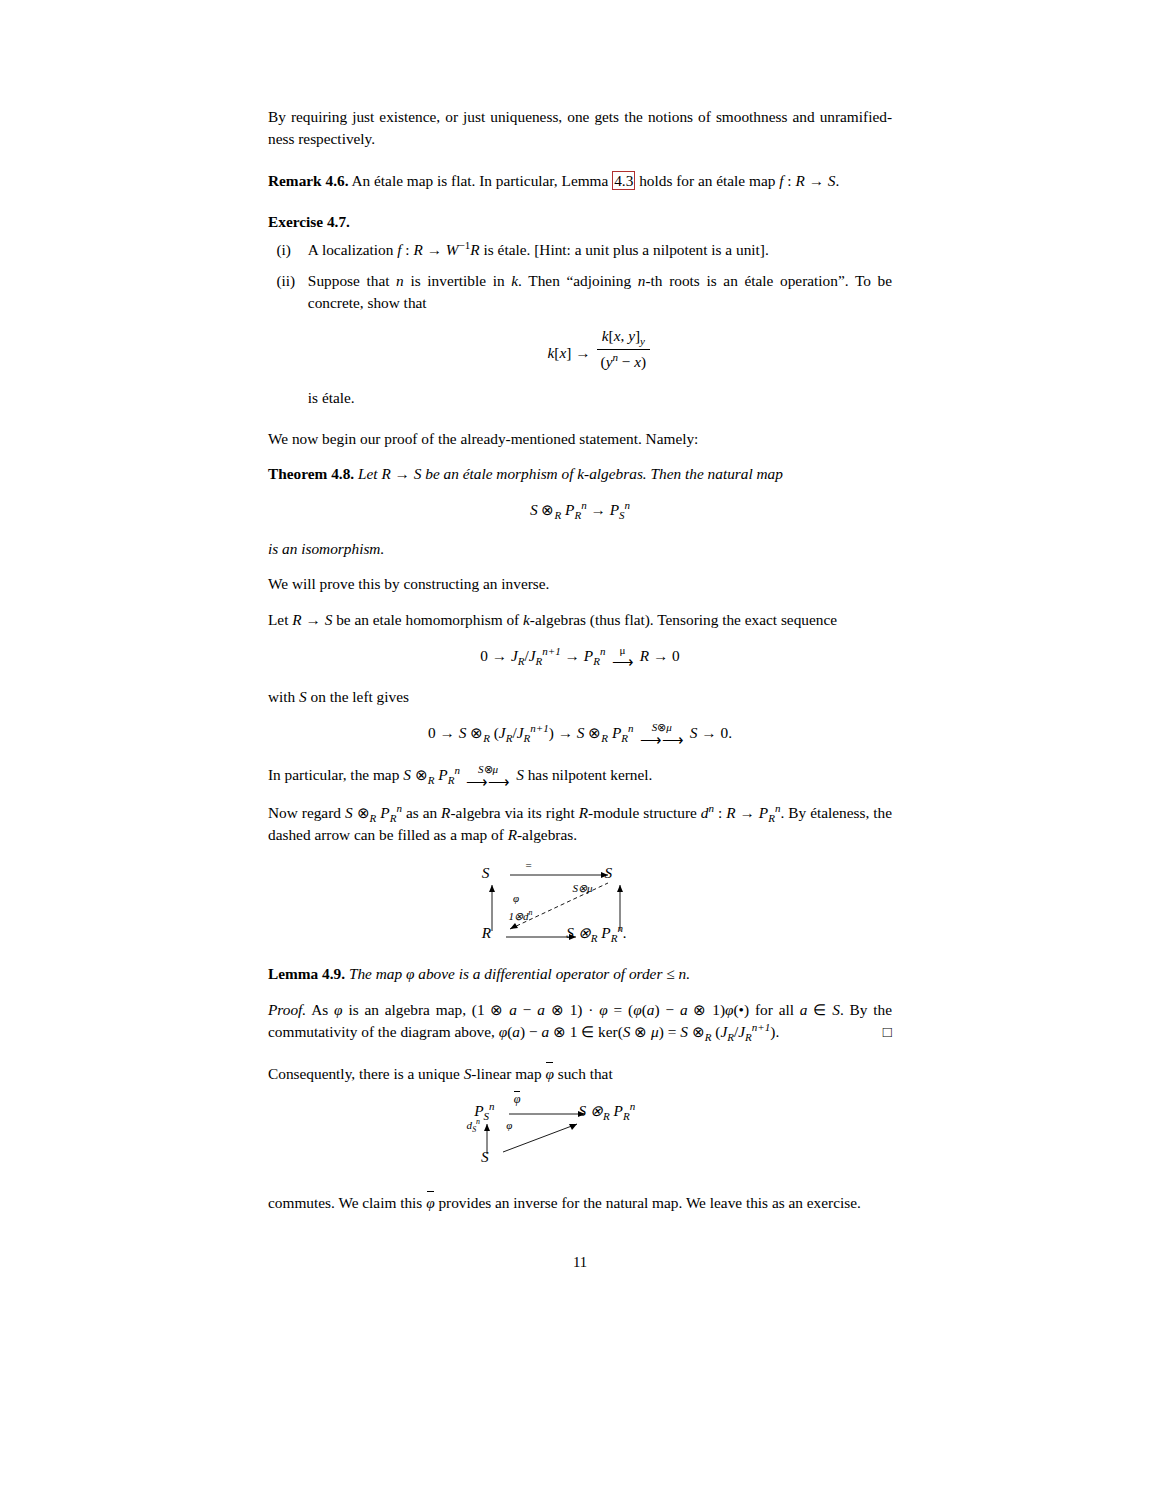By requiring just existence, or just uniqueness, one gets the notions of smoothness and unramified-ness respectively.
Remark 4.6. An étale map is flat. In particular, Lemma 4.3 holds for an étale map f : R → S.
Exercise 4.7.
(i) A localization f : R → W−1R is étale. [Hint: a unit plus a nilpotent is a unit].
(ii) Suppose that n is invertible in k. Then “adjoining n-th roots is an étale operation”. To be concrete, show that
k[x] → k[x, y]y (yn − x)
is étale.
We now begin our proof of the already-mentioned statement. Namely:
Theorem 4.8. Let R → S be an étale morphism of k-algebras. Then the natural map
S ⊗R PRn → PSn
is an isomorphism.
We will prove this by constructing an inverse.
Let R → S be an etale homomorphism of k-algebras (thus flat). Tensoring the exact sequence
0 → JR/JRn+1 → PRn μ⟶ R → 0
with S on the left gives
0 → S ⊗R (JR/JRn+1) → S ⊗R PRn S⊗μ⟶⟶ S → 0.
In particular, the map S ⊗R PRn S⊗μ⟶⟶ S has nilpotent kernel.
Now regard S ⊗R PRn as an R-algebra via its right R-module structure dn : R → PRn. By étaleness, the dashed arrow can be filled as a map of R-algebras.
S S R S ⊗R PRn. = S⊗μ 1⊗dn φ
Lemma 4.9. The map φ above is a differential operator of order ≤ n.
Proof. As φ is an algebra map, (1 ⊗ a − a ⊗ 1) · φ = (φ(a) − a ⊗ 1)φ(•) for all a ∈ S. By the commutativity of the diagram above, φ(a) − a ⊗ 1 ∈ ker(S ⊗ μ) = S ⊗R (JR/JRn+1). □
Consequently, there is a unique S-linear map φ such that
PSn S ⊗R PRn S φ dSn φ
commutes. We claim this φ provides an inverse for the natural map. We leave this as an exercise.
11